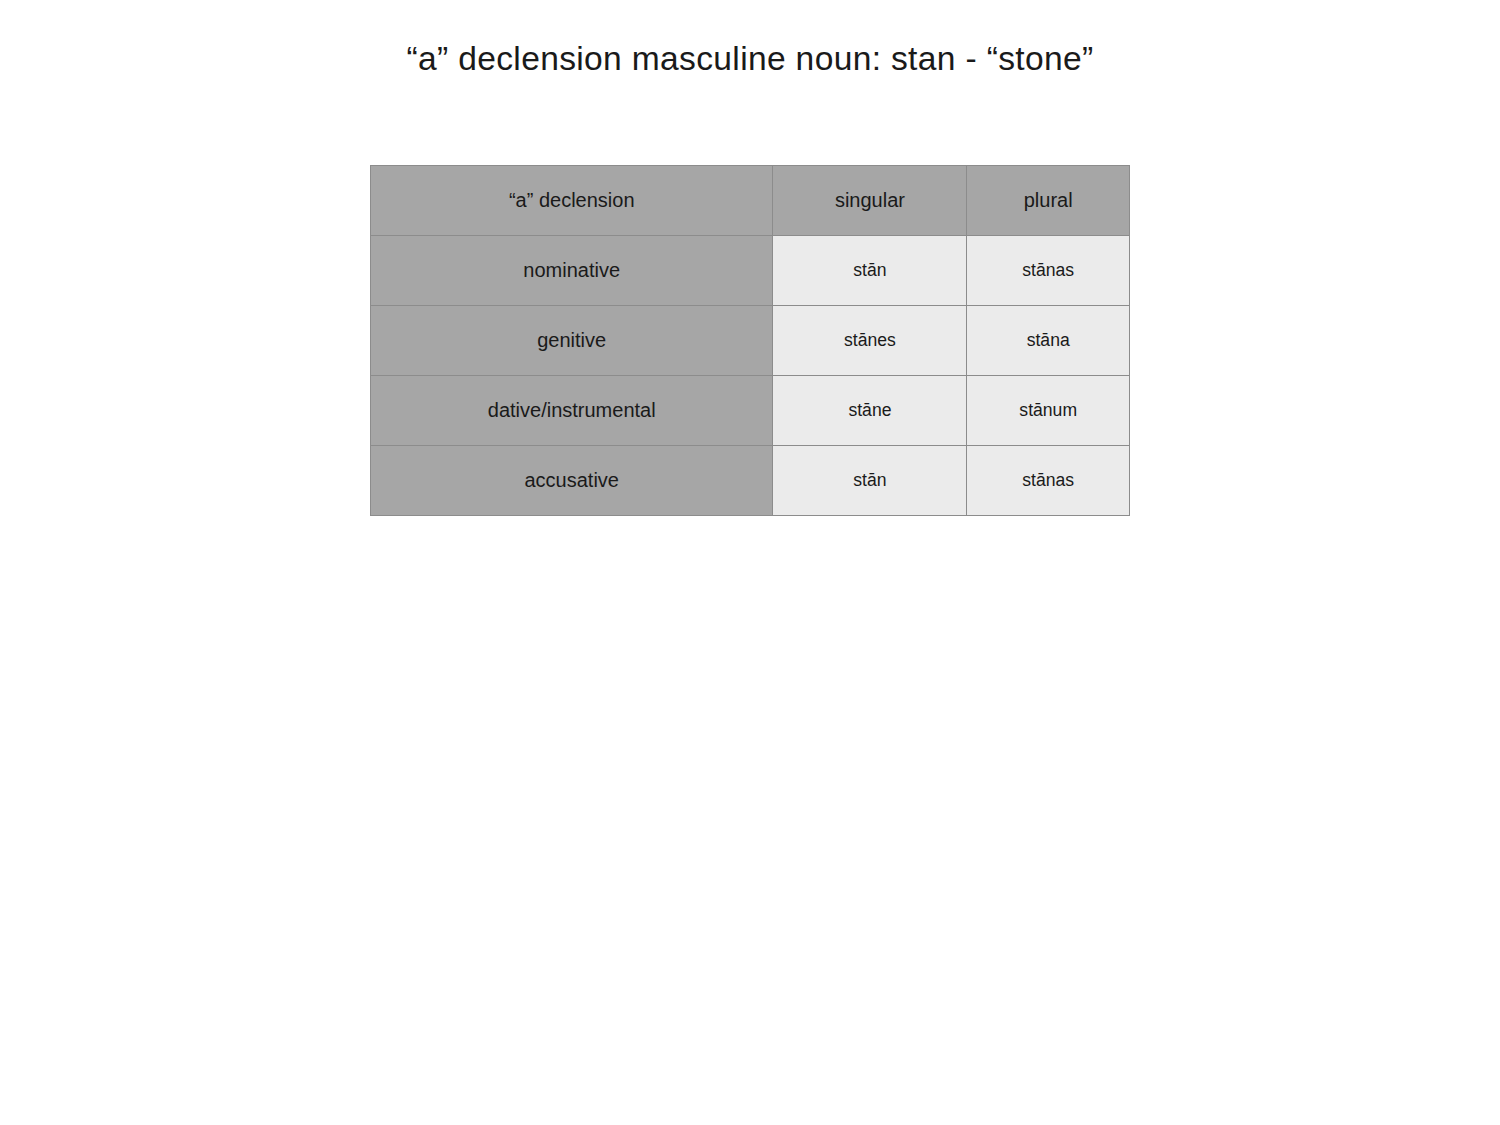“a” declension masculine noun: stan - “stone”
“a” declension masculine noun: stan – “stone”
| “a” declension | singular | plural |
| --- | --- | --- |
| nominative | stān | stānas |
| genitive | stānes | stāna |
| dative/instrumental | stāne | stānum |
| accusative | stān | stānas |